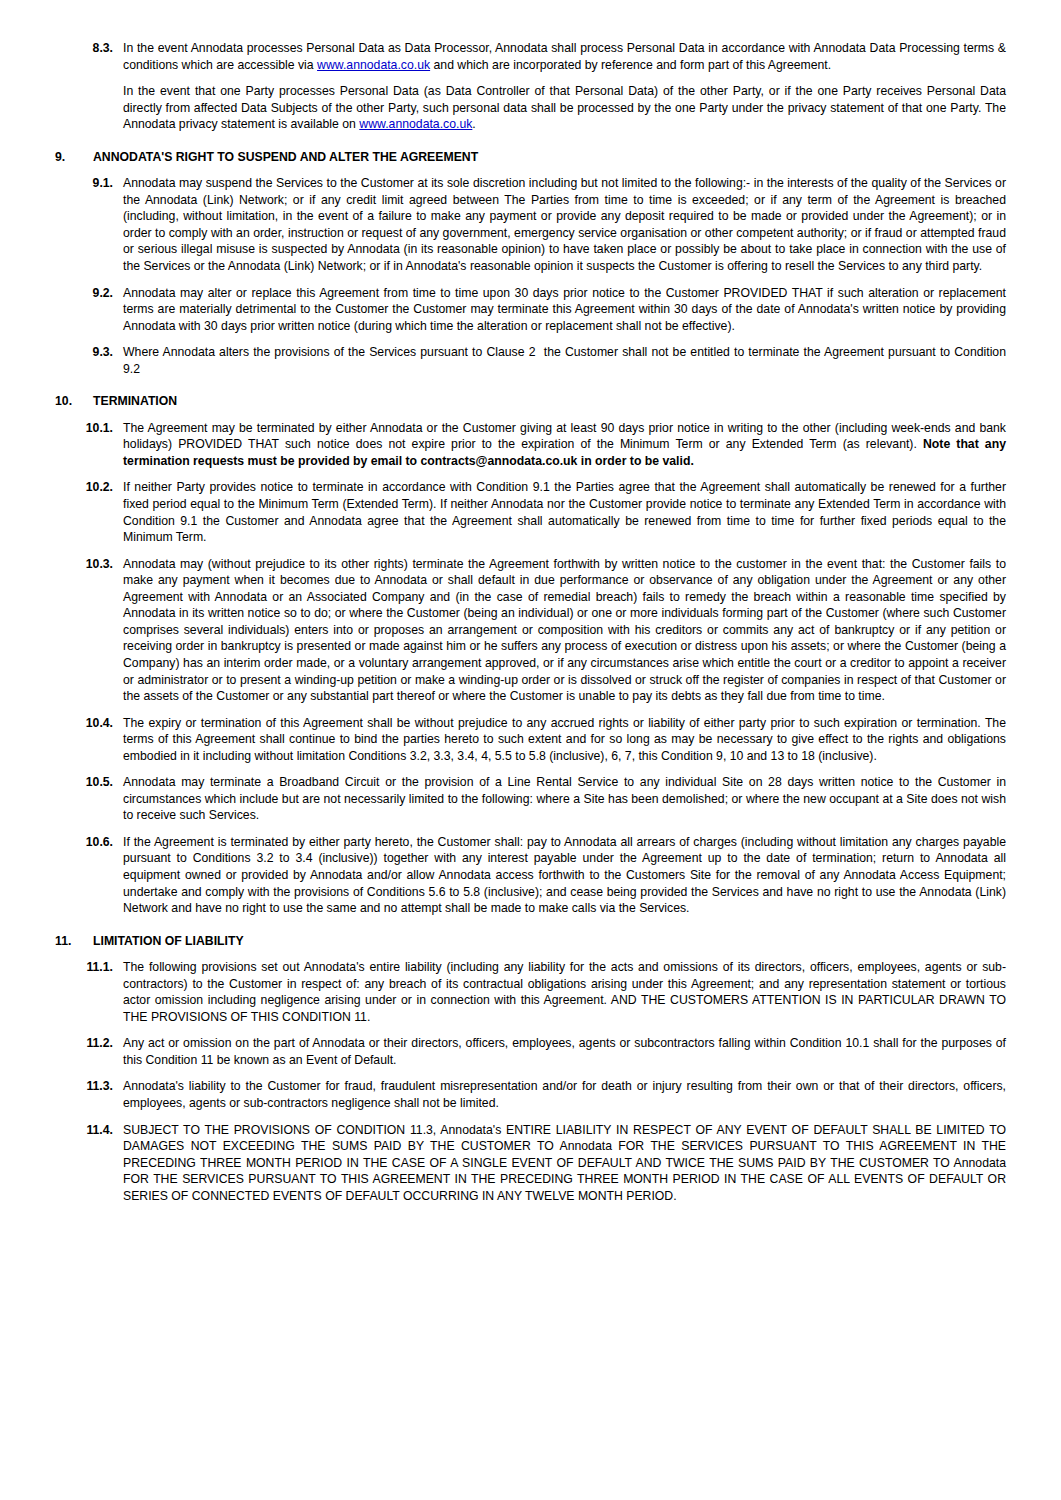8.3.
In the event Annodata processes Personal Data as Data Processor, Annodata shall process Personal Data in accordance with Annodata Data Processing terms & conditions which are accessible via www.annodata.co.uk and which are incorporated by reference and form part of this Agreement.
In the event that one Party processes Personal Data (as Data Controller of that Personal Data) of the other Party, or if the one Party receives Personal Data directly from affected Data Subjects of the other Party, such personal data shall be processed by the one Party under the privacy statement of that one Party. The Annodata privacy statement is available on www.annodata.co.uk.
9.
ANNODATA'S RIGHT TO SUSPEND AND ALTER THE AGREEMENT
9.1.
Annodata may suspend the Services to the Customer at its sole discretion including but not limited to the following:- in the interests of the quality of the Services or the Annodata (Link) Network; or if any credit limit agreed between The Parties from time to time is exceeded; or if any term of the Agreement is breached (including, without limitation, in the event of a failure to make any payment or provide any deposit required to be made or provided under the Agreement); or in order to comply with an order, instruction or request of any government, emergency service organisation or other competent authority; or if fraud or attempted fraud or serious illegal misuse is suspected by Annodata (in its reasonable opinion) to have taken place or possibly be about to take place in connection with the use of the Services or the Annodata (Link) Network; or if in Annodata's reasonable opinion it suspects the Customer is offering to resell the Services to any third party.
9.2.
Annodata may alter or replace this Agreement from time to time upon 30 days prior notice to the Customer PROVIDED THAT if such alteration or replacement terms are materially detrimental to the Customer the Customer may terminate this Agreement within 30 days of the date of Annodata's written notice by providing Annodata with 30 days prior written notice (during which time the alteration or replacement shall not be effective).
9.3.
Where Annodata alters the provisions of the Services pursuant to Clause 2 the Customer shall not be entitled to terminate the Agreement pursuant to Condition 9.2
10.
TERMINATION
10.1.
The Agreement may be terminated by either Annodata or the Customer giving at least 90 days prior notice in writing to the other (including week-ends and bank holidays) PROVIDED THAT such notice does not expire prior to the expiration of the Minimum Term or any Extended Term (as relevant). Note that any termination requests must be provided by email to contracts@annodata.co.uk in order to be valid.
10.2.
If neither Party provides notice to terminate in accordance with Condition 9.1 the Parties agree that the Agreement shall automatically be renewed for a further fixed period equal to the Minimum Term (Extended Term). If neither Annodata nor the Customer provide notice to terminate any Extended Term in accordance with Condition 9.1 the Customer and Annodata agree that the Agreement shall automatically be renewed from time to time for further fixed periods equal to the Minimum Term.
10.3.
Annodata may (without prejudice to its other rights) terminate the Agreement forthwith by written notice to the customer in the event that: the Customer fails to make any payment when it becomes due to Annodata or shall default in due performance or observance of any obligation under the Agreement or any other Agreement with Annodata or an Associated Company and (in the case of remedial breach) fails to remedy the breach within a reasonable time specified by Annodata in its written notice so to do; or where the Customer (being an individual) or one or more individuals forming part of the Customer (where such Customer comprises several individuals) enters into or proposes an arrangement or composition with his creditors or commits any act of bankruptcy or if any petition or receiving order in bankruptcy is presented or made against him or he suffers any process of execution or distress upon his assets; or where the Customer (being a Company) has an interim order made, or a voluntary arrangement approved, or if any circumstances arise which entitle the court or a creditor to appoint a receiver or administrator or to present a winding-up petition or make a winding-up order or is dissolved or struck off the register of companies in respect of that Customer or the assets of the Customer or any substantial part thereof or where the Customer is unable to pay its debts as they fall due from time to time.
10.4.
The expiry or termination of this Agreement shall be without prejudice to any accrued rights or liability of either party prior to such expiration or termination. The terms of this Agreement shall continue to bind the parties hereto to such extent and for so long as may be necessary to give effect to the rights and obligations embodied in it including without limitation Conditions 3.2, 3.3, 3.4, 4, 5.5 to 5.8 (inclusive), 6, 7, this Condition 9, 10 and 13 to 18 (inclusive).
10.5.
Annodata may terminate a Broadband Circuit or the provision of a Line Rental Service to any individual Site on 28 days written notice to the Customer in circumstances which include but are not necessarily limited to the following: where a Site has been demolished; or where the new occupant at a Site does not wish to receive such Services.
10.6.
If the Agreement is terminated by either party hereto, the Customer shall: pay to Annodata all arrears of charges (including without limitation any charges payable pursuant to Conditions 3.2 to 3.4 (inclusive)) together with any interest payable under the Agreement up to the date of termination; return to Annodata all equipment owned or provided by Annodata and/or allow Annodata access forthwith to the Customers Site for the removal of any Annodata Access Equipment; undertake and comply with the provisions of Conditions 5.6 to 5.8 (inclusive); and cease being provided the Services and have no right to use the Annodata (Link) Network and have no right to use the same and no attempt shall be made to make calls via the Services.
11.
LIMITATION OF LIABILITY
11.1.
The following provisions set out Annodata's entire liability (including any liability for the acts and omissions of its directors, officers, employees, agents or sub-contractors) to the Customer in respect of: any breach of its contractual obligations arising under this Agreement; and any representation statement or tortious actor omission including negligence arising under or in connection with this Agreement. AND THE CUSTOMERS ATTENTION IS IN PARTICULAR DRAWN TO THE PROVISIONS OF THIS CONDITION 11.
11.2.
Any act or omission on the part of Annodata or their directors, officers, employees, agents or subcontractors falling within Condition 10.1 shall for the purposes of this Condition 11 be known as an Event of Default.
11.3.
Annodata's liability to the Customer for fraud, fraudulent misrepresentation and/or for death or injury resulting from their own or that of their directors, officers, employees, agents or sub-contractors negligence shall not be limited.
11.4.
SUBJECT TO THE PROVISIONS OF CONDITION 11.3, Annodata's ENTIRE LIABILITY IN RESPECT OF ANY EVENT OF DEFAULT SHALL BE LIMITED TO DAMAGES NOT EXCEEDING THE SUMS PAID BY THE CUSTOMER TO Annodata FOR THE SERVICES PURSUANT TO THIS AGREEMENT IN THE PRECEDING THREE MONTH PERIOD IN THE CASE OF A SINGLE EVENT OF DEFAULT AND TWICE THE SUMS PAID BY THE CUSTOMER TO Annodata FOR THE SERVICES PURSUANT TO THIS AGREEMENT IN THE PRECEDING THREE MONTH PERIOD IN THE CASE OF ALL EVENTS OF DEFAULT OR SERIES OF CONNECTED EVENTS OF DEFAULT OCCURRING IN ANY TWELVE MONTH PERIOD.